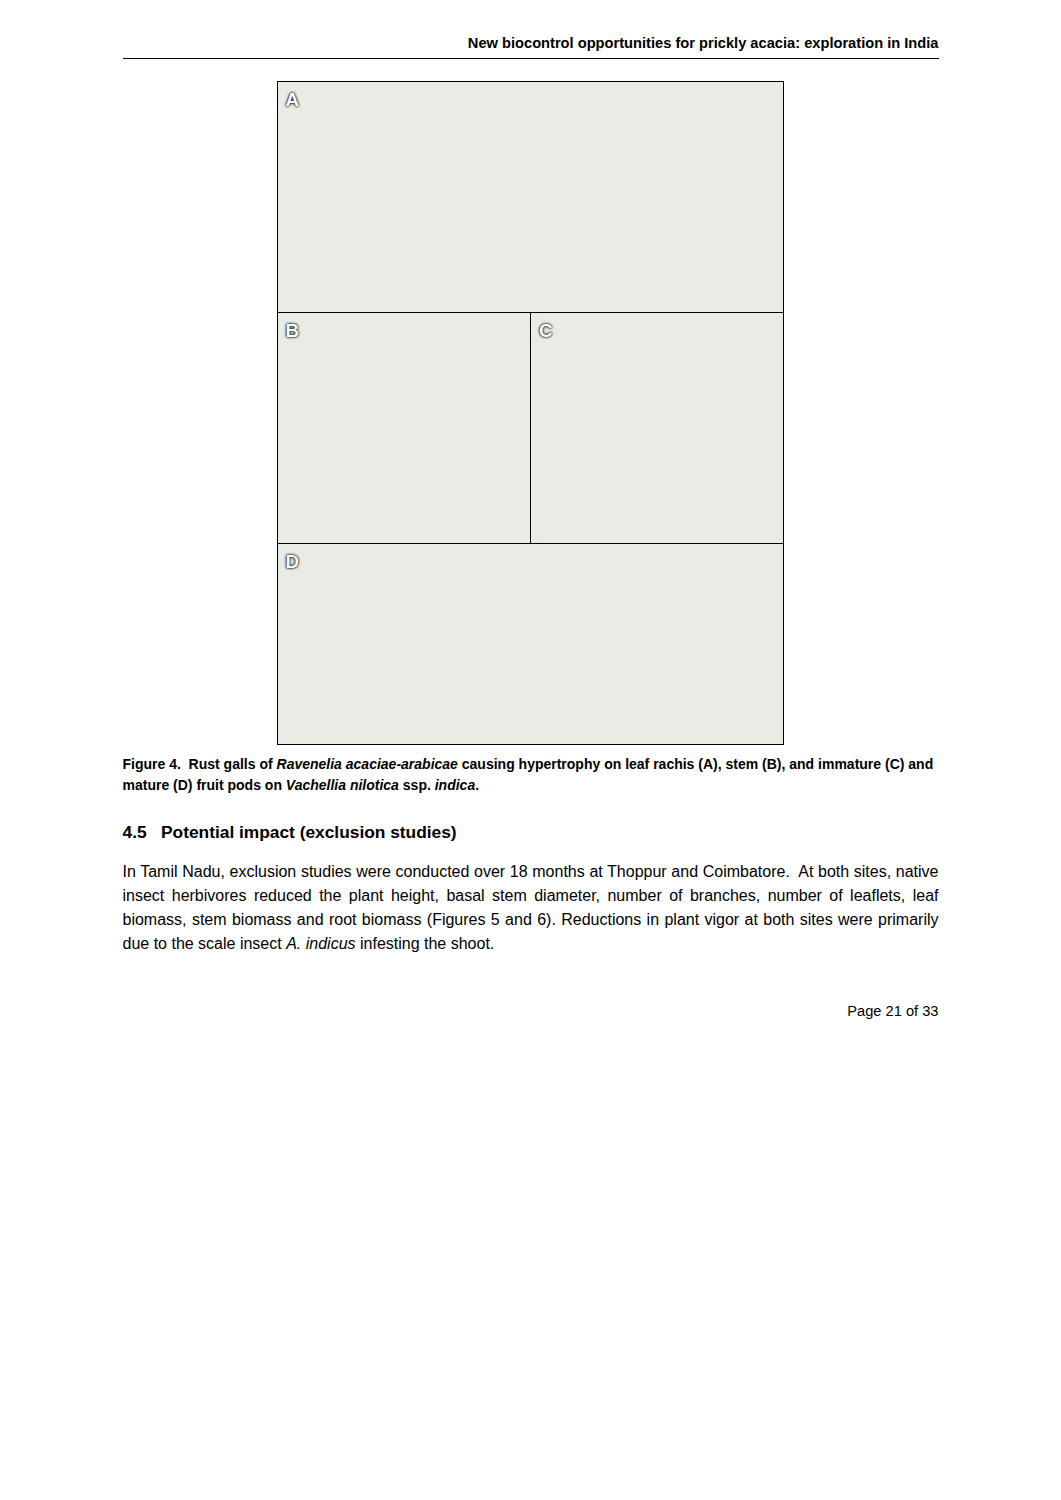New biocontrol opportunities for prickly acacia: exploration in India
A
B
C
D
Figure 4. Rust galls of Ravenelia acaciae-arabicae causing hypertrophy on leaf rachis (A), stem (B), and immature (C) and mature (D) fruit pods on Vachellia nilotica ssp. indica.
4.5 Potential impact (exclusion studies)
In Tamil Nadu, exclusion studies were conducted over 18 months at Thoppur and Coimbatore. At both sites, native insect herbivores reduced the plant height, basal stem diameter, number of branches, number of leaflets, leaf biomass, stem biomass and root biomass (Figures 5 and 6). Reductions in plant vigor at both sites were primarily due to the scale insect A. indicus infesting the shoot.
Page 21 of 33